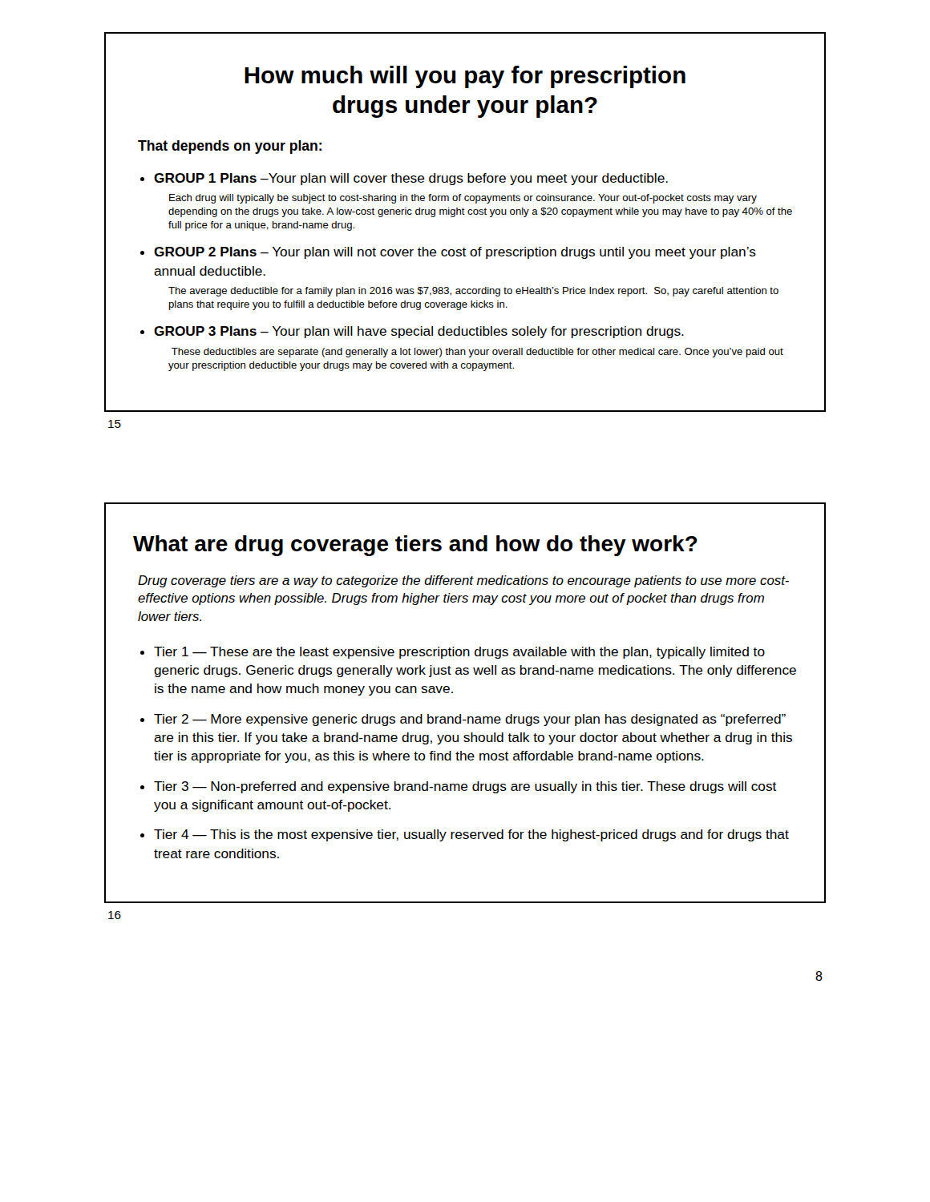How much will you pay for prescription
drugs under your plan?
That depends on your plan:
GROUP 1 Plans –Your plan will cover these drugs before you meet your deductible.
Each drug will typically be subject to cost-sharing in the form of copayments or coinsurance. Your out-of-pocket costs may vary depending on the drugs you take. A low-cost generic drug might cost you only a $20 copayment while you may have to pay 40% of the full price for a unique, brand-name drug.
GROUP 2 Plans – Your plan will not cover the cost of prescription drugs until you meet your plan’s annual deductible.
The average deductible for a family plan in 2016 was $7,983, according to eHealth’s Price Index report. So, pay careful attention to plans that require you to fulfill a deductible before drug coverage kicks in.
GROUP 3 Plans – Your plan will have special deductibles solely for prescription drugs.
These deductibles are separate (and generally a lot lower) than your overall deductible for other medical care. Once you’ve paid out your prescription deductible your drugs may be covered with a copayment.
15
What are drug coverage tiers and how do they work?
Drug coverage tiers are a way to categorize the different medications to encourage patients to use more cost-effective options when possible. Drugs from higher tiers may cost you more out of pocket than drugs from lower tiers.
Tier 1 — These are the least expensive prescription drugs available with the plan, typically limited to generic drugs. Generic drugs generally work just as well as brand-name medications. The only difference is the name and how much money you can save.
Tier 2 — More expensive generic drugs and brand-name drugs your plan has designated as “preferred” are in this tier. If you take a brand-name drug, you should talk to your doctor about whether a drug in this tier is appropriate for you, as this is where to find the most affordable brand-name options.
Tier 3 — Non-preferred and expensive brand-name drugs are usually in this tier. These drugs will cost you a significant amount out-of-pocket.
Tier 4 — This is the most expensive tier, usually reserved for the highest-priced drugs and for drugs that treat rare conditions.
16
8